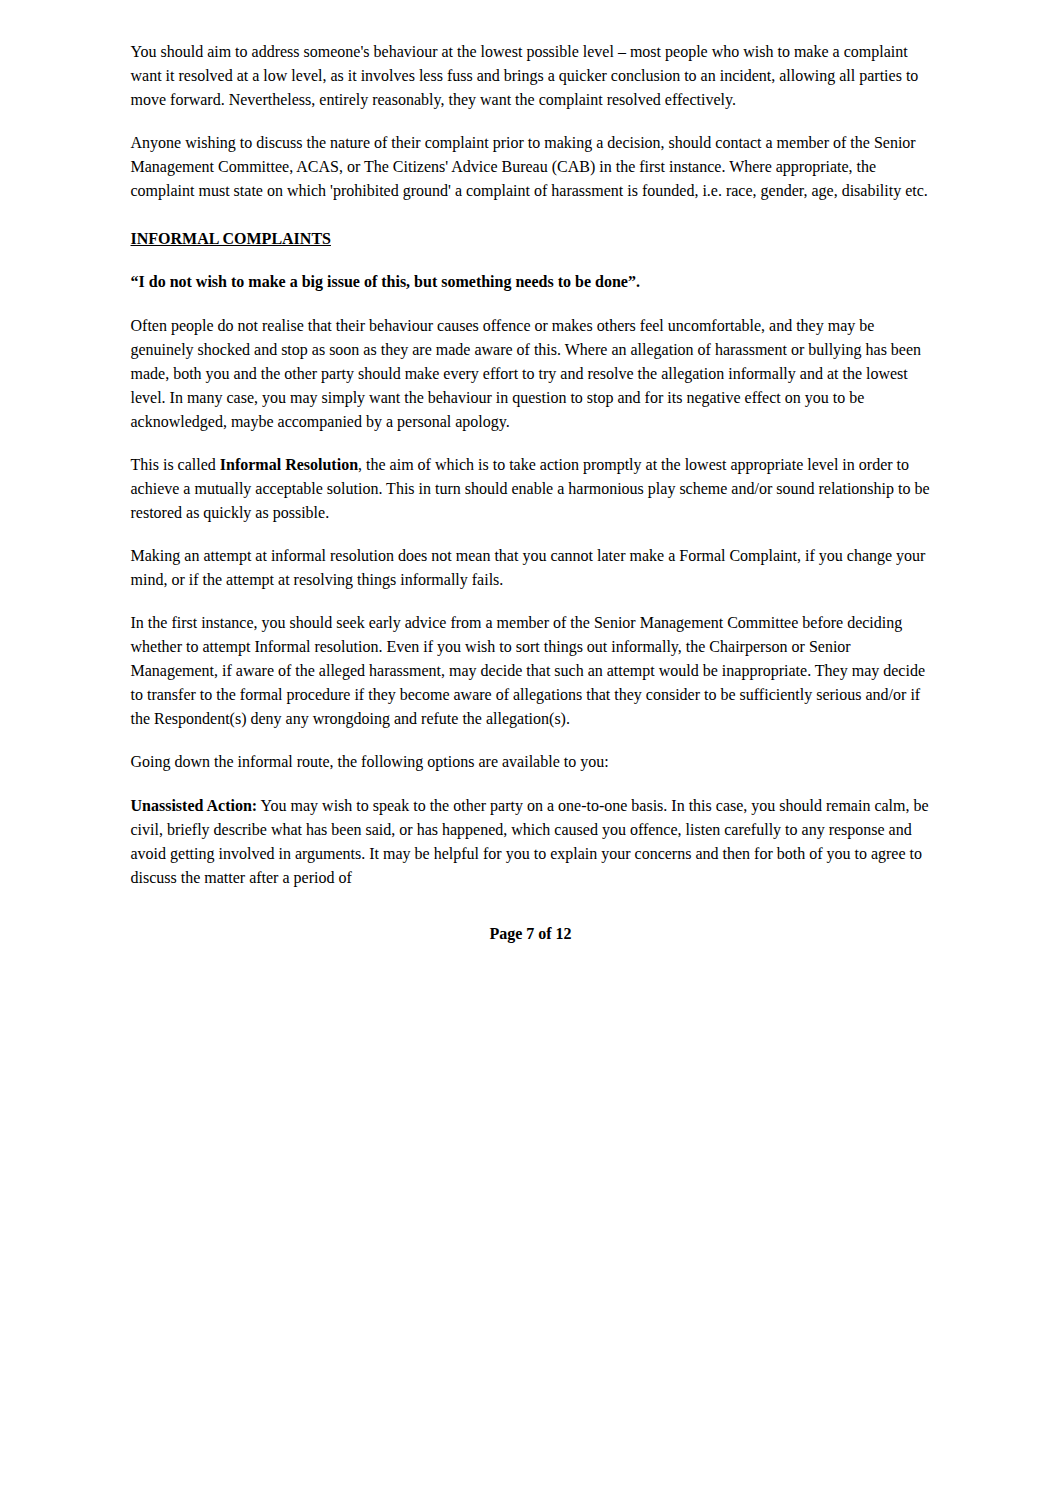You should aim to address someone's behaviour at the lowest possible level – most people who wish to make a complaint want it resolved at a low level, as it involves less fuss and brings a quicker conclusion to an incident, allowing all parties to move forward. Nevertheless, entirely reasonably, they want the complaint resolved effectively.
Anyone wishing to discuss the nature of their complaint prior to making a decision, should contact a member of the Senior Management Committee, ACAS, or The Citizens' Advice Bureau (CAB) in the first instance. Where appropriate, the complaint must state on which 'prohibited ground' a complaint of harassment is founded, i.e. race, gender, age, disability etc.
INFORMAL COMPLAINTS
“I do not wish to make a big issue of this, but something needs to be done”.
Often people do not realise that their behaviour causes offence or makes others feel uncomfortable, and they may be genuinely shocked and stop as soon as they are made aware of this. Where an allegation of harassment or bullying has been made, both you and the other party should make every effort to try and resolve the allegation informally and at the lowest level. In many case, you may simply want the behaviour in question to stop and for its negative effect on you to be acknowledged, maybe accompanied by a personal apology.
This is called Informal Resolution, the aim of which is to take action promptly at the lowest appropriate level in order to achieve a mutually acceptable solution. This in turn should enable a harmonious play scheme and/or sound relationship to be restored as quickly as possible.
Making an attempt at informal resolution does not mean that you cannot later make a Formal Complaint, if you change your mind, or if the attempt at resolving things informally fails.
In the first instance, you should seek early advice from a member of the Senior Management Committee before deciding whether to attempt Informal resolution. Even if you wish to sort things out informally, the Chairperson or Senior Management, if aware of the alleged harassment, may decide that such an attempt would be inappropriate. They may decide to transfer to the formal procedure if they become aware of allegations that they consider to be sufficiently serious and/or if the Respondent(s) deny any wrongdoing and refute the allegation(s).
Going down the informal route, the following options are available to you:
Unassisted Action: You may wish to speak to the other party on a one-to-one basis. In this case, you should remain calm, be civil, briefly describe what has been said, or has happened, which caused you offence, listen carefully to any response and avoid getting involved in arguments. It may be helpful for you to explain your concerns and then for both of you to agree to discuss the matter after a period of
Page 7 of 12